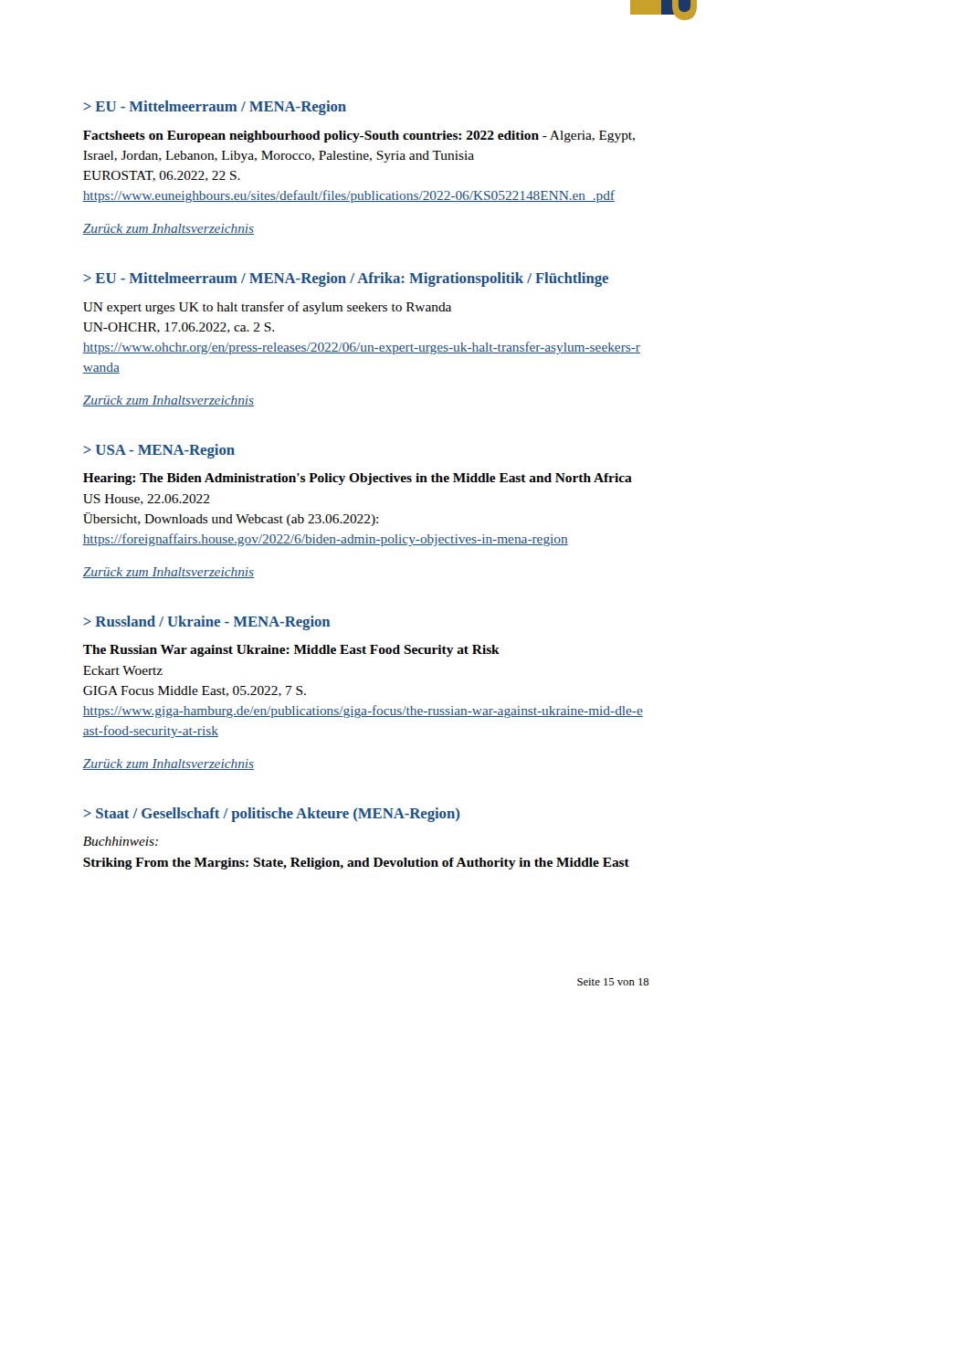SWP
> EU - Mittelmeerraum / MENA-Region
Factsheets on European neighbourhood policy-South countries: 2022 edition - Algeria, Egypt, Israel, Jordan, Lebanon, Libya, Morocco, Palestine, Syria and Tunisia
EUROSTAT, 06.2022, 22 S.
https://www.euneighbours.eu/sites/default/files/publications/2022-06/KS0522148ENN.en_.pdf
Zurück zum Inhaltsverzeichnis
> EU - Mittelmeerraum / MENA-Region / Afrika: Migrationspolitik / Flüchtlinge
UN expert urges UK to halt transfer of asylum seekers to Rwanda
UN-OHCHR, 17.06.2022, ca. 2 S.
https://www.ohchr.org/en/press-releases/2022/06/un-expert-urges-uk-halt-transfer-asylum-seekers-rwanda
Zurück zum Inhaltsverzeichnis
> USA - MENA-Region
Hearing: The Biden Administration's Policy Objectives in the Middle East and North Africa
US House, 22.06.2022
Übersicht, Downloads und Webcast (ab 23.06.2022):
https://foreignaffairs.house.gov/2022/6/biden-admin-policy-objectives-in-mena-region
Zurück zum Inhaltsverzeichnis
> Russland / Ukraine - MENA-Region
The Russian War against Ukraine: Middle East Food Security at Risk
Eckart Woertz
GIGA Focus Middle East, 05.2022, 7 S.
https://www.giga-hamburg.de/en/publications/giga-focus/the-russian-war-against-ukraine-mid-dle-east-food-security-at-risk
Zurück zum Inhaltsverzeichnis
> Staat / Gesellschaft / politische Akteure (MENA-Region)
Buchhinweis:
Striking From the Margins: State, Religion, and Devolution of Authority in the Middle East
Seite 15 von 18